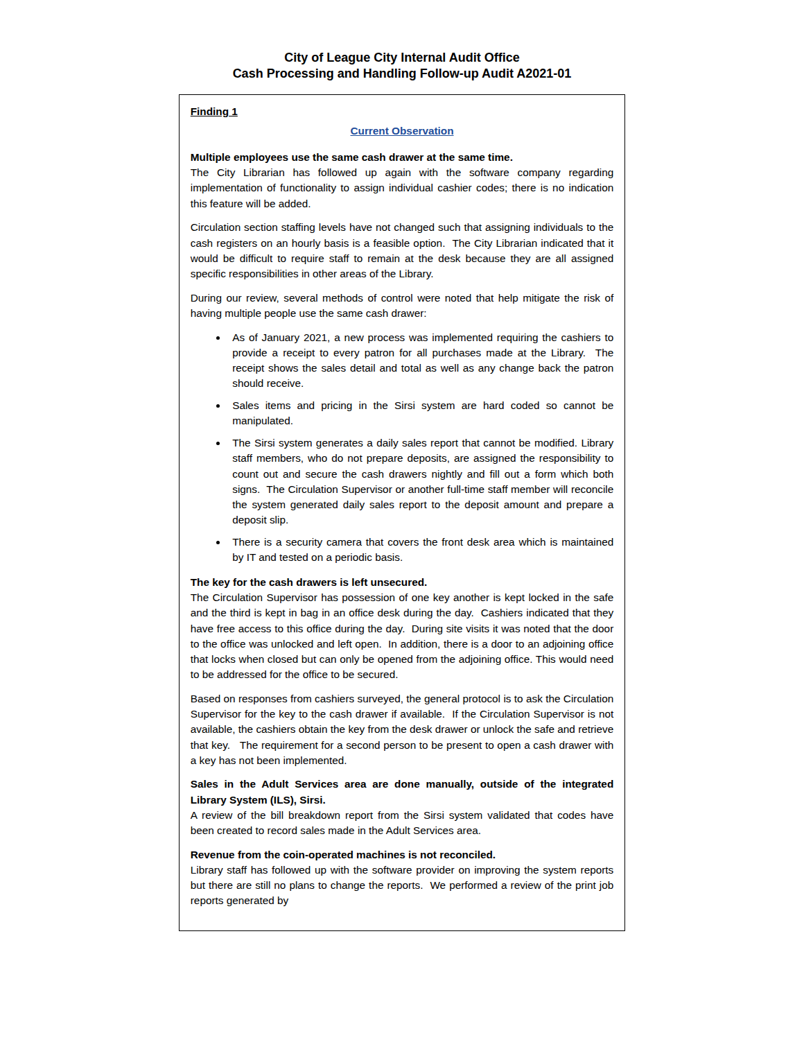City of League City Internal Audit Office Cash Processing and Handling Follow-up Audit A2021-01
Finding 1
Current Observation
Multiple employees use the same cash drawer at the same time.
The City Librarian has followed up again with the software company regarding implementation of functionality to assign individual cashier codes; there is no indication this feature will be added.
Circulation section staffing levels have not changed such that assigning individuals to the cash registers on an hourly basis is a feasible option. The City Librarian indicated that it would be difficult to require staff to remain at the desk because they are all assigned specific responsibilities in other areas of the Library.
During our review, several methods of control were noted that help mitigate the risk of having multiple people use the same cash drawer:
As of January 2021, a new process was implemented requiring the cashiers to provide a receipt to every patron for all purchases made at the Library. The receipt shows the sales detail and total as well as any change back the patron should receive.
Sales items and pricing in the Sirsi system are hard coded so cannot be manipulated.
The Sirsi system generates a daily sales report that cannot be modified. Library staff members, who do not prepare deposits, are assigned the responsibility to count out and secure the cash drawers nightly and fill out a form which both signs. The Circulation Supervisor or another full-time staff member will reconcile the system generated daily sales report to the deposit amount and prepare a deposit slip.
There is a security camera that covers the front desk area which is maintained by IT and tested on a periodic basis.
The key for the cash drawers is left unsecured.
The Circulation Supervisor has possession of one key another is kept locked in the safe and the third is kept in bag in an office desk during the day. Cashiers indicated that they have free access to this office during the day. During site visits it was noted that the door to the office was unlocked and left open. In addition, there is a door to an adjoining office that locks when closed but can only be opened from the adjoining office. This would need to be addressed for the office to be secured.
Based on responses from cashiers surveyed, the general protocol is to ask the Circulation Supervisor for the key to the cash drawer if available. If the Circulation Supervisor is not available, the cashiers obtain the key from the desk drawer or unlock the safe and retrieve that key. The requirement for a second person to be present to open a cash drawer with a key has not been implemented.
Sales in the Adult Services area are done manually, outside of the integrated Library System (ILS), Sirsi.
A review of the bill breakdown report from the Sirsi system validated that codes have been created to record sales made in the Adult Services area.
Revenue from the coin-operated machines is not reconciled.
Library staff has followed up with the software provider on improving the system reports but there are still no plans to change the reports. We performed a review of the print job reports generated by